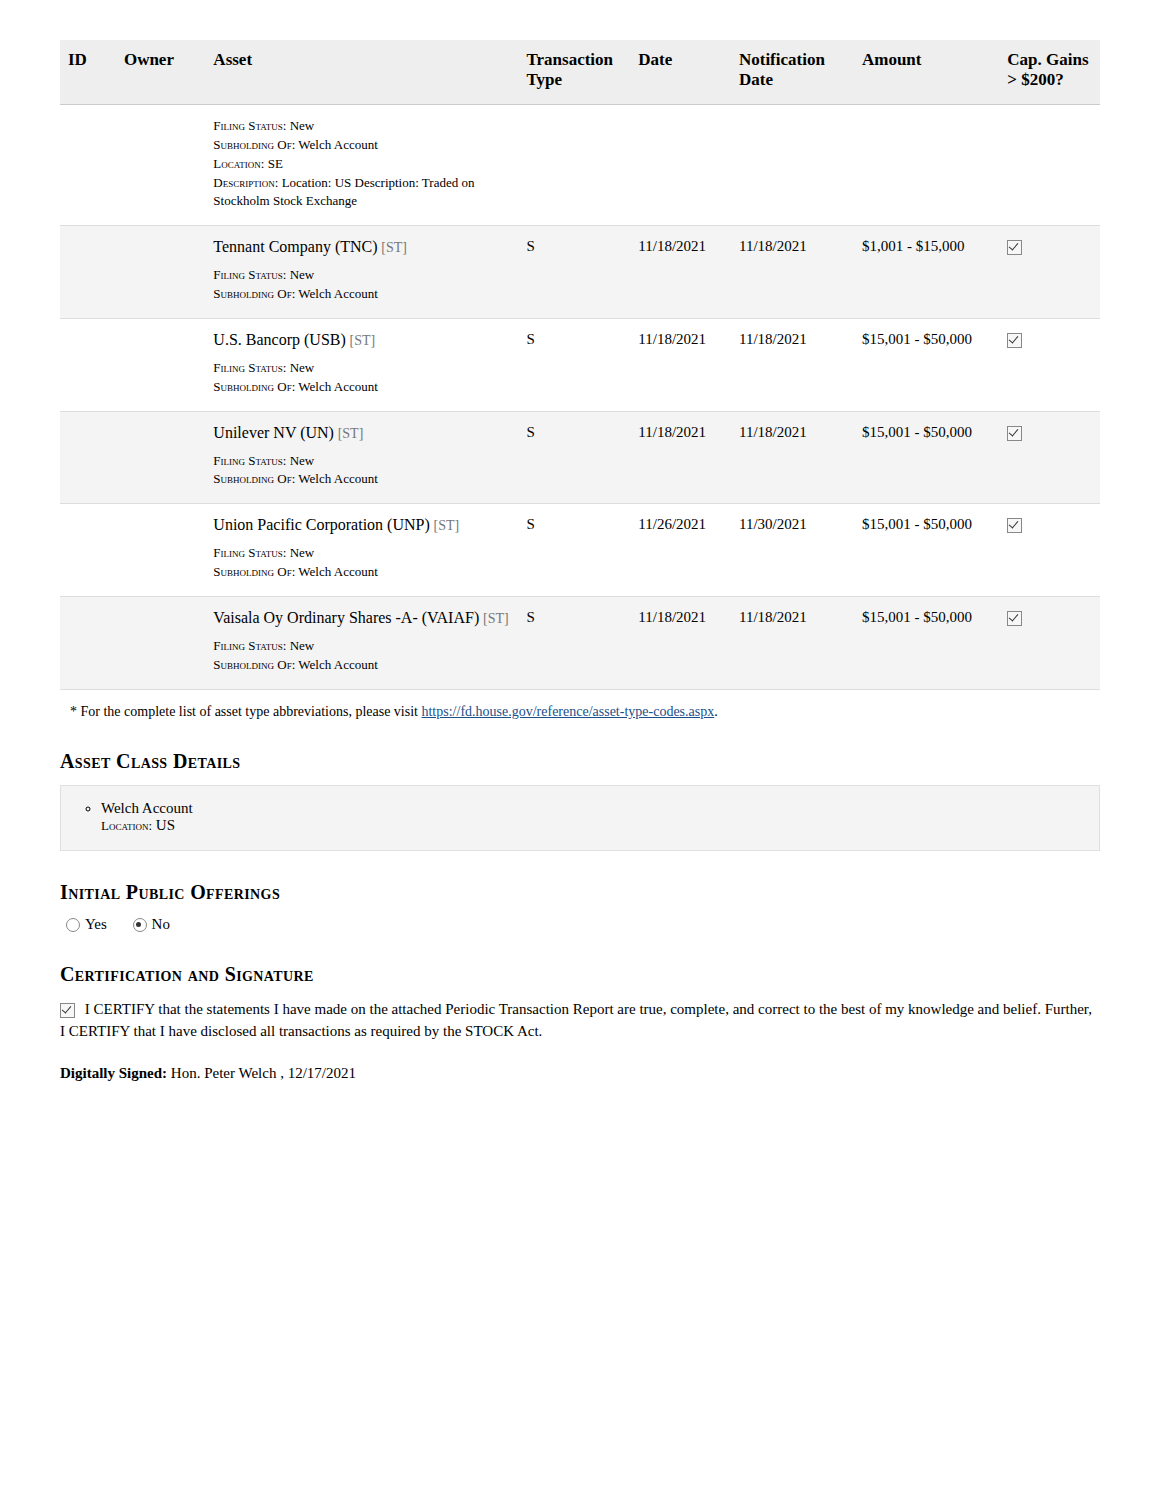| ID | Owner | Asset | Transaction Type | Date | Notification Date | Amount | Cap. Gains > $200? |
| --- | --- | --- | --- | --- | --- | --- | --- |
| | | Filing Status: New Subholding Of: Welch Account Location: SE Description: Location: US Description: Traded on Stockholm Stock Exchange | | | | | |
| | | Tennant Company (TNC) [ST] Filing Status: New Subholding Of: Welch Account | S | 11/18/2021 | 11/18/2021 | $1,001 - $15,000 | |
| | | U.S. Bancorp (USB) [ST] Filing Status: New Subholding Of: Welch Account | S | 11/18/2021 | 11/18/2021 | $15,001 - $50,000 | |
| | | Unilever NV (UN) [ST] Filing Status: New Subholding Of: Welch Account | S | 11/18/2021 | 11/18/2021 | $15,001 - $50,000 | |
| | | Union Pacific Corporation (UNP) [ST] Filing Status: New Subholding Of: Welch Account | S | 11/26/2021 | 11/30/2021 | $15,001 - $50,000 | |
| | | Vaisala Oy Ordinary Shares -A- (VAIAF) [ST] Filing Status: New Subholding Of: Welch Account | S | 11/18/2021 | 11/18/2021 | $15,001 - $50,000 | |
* For the complete list of asset type abbreviations, please visit https://fd.house.gov/reference/asset-type-codes.aspx.
Asset Class Details
Welch Account
Location: US
Initial Public Offerings
Yes No
Certification and Signature
I CERTIFY that the statements I have made on the attached Periodic Transaction Report are true, complete, and correct to the best of my knowledge and belief. Further, I CERTIFY that I have disclosed all transactions as required by the STOCK Act.
Digitally Signed: Hon. Peter Welch , 12/17/2021